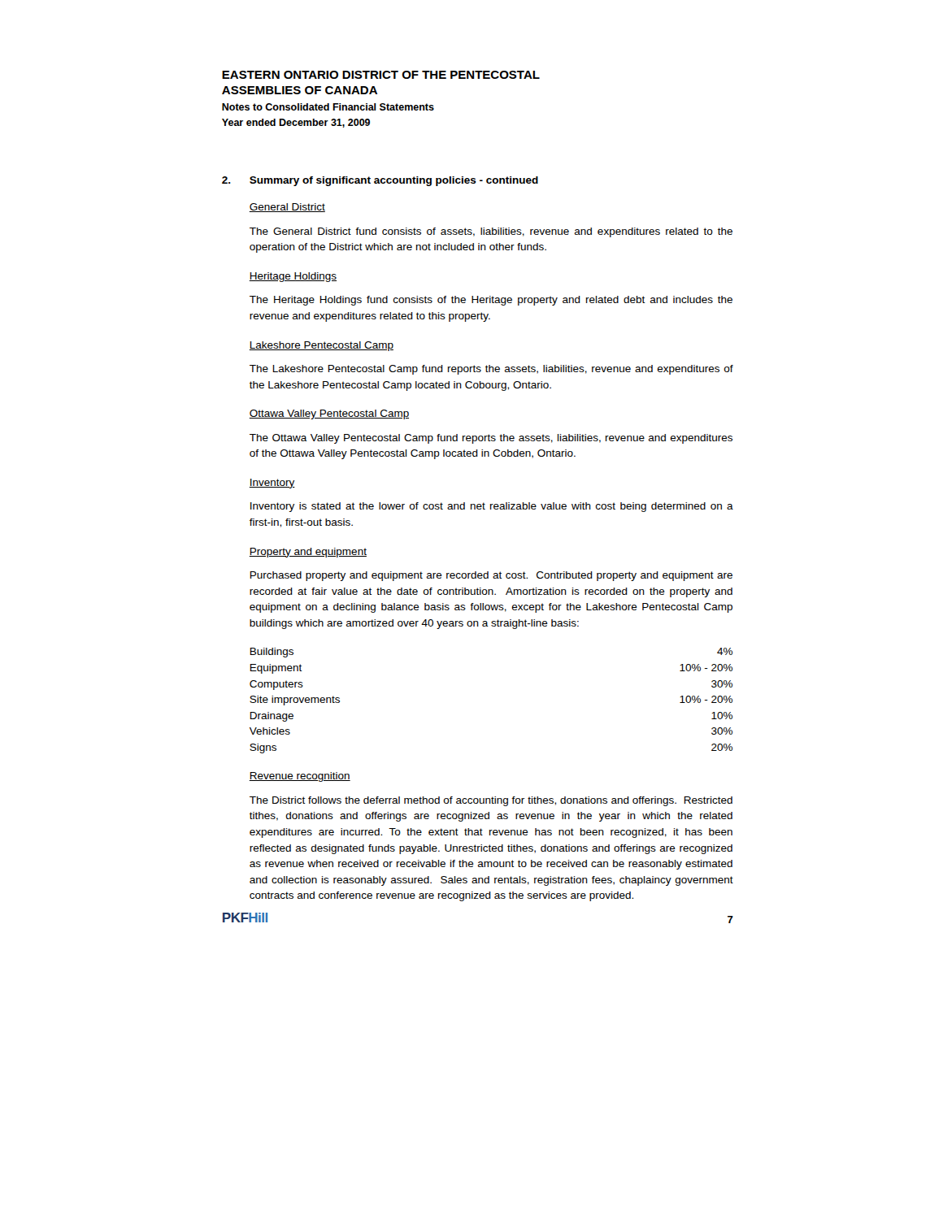EASTERN ONTARIO DISTRICT OF THE PENTECOSTAL
ASSEMBLIES OF CANADA
Notes to Consolidated Financial Statements
Year ended December 31, 2009
2. Summary of significant accounting policies - continued
General District
The General District fund consists of assets, liabilities, revenue and expenditures related to the operation of the District which are not included in other funds.
Heritage Holdings
The Heritage Holdings fund consists of the Heritage property and related debt and includes the revenue and expenditures related to this property.
Lakeshore Pentecostal Camp
The Lakeshore Pentecostal Camp fund reports the assets, liabilities, revenue and expenditures of the Lakeshore Pentecostal Camp located in Cobourg, Ontario.
Ottawa Valley Pentecostal Camp
The Ottawa Valley Pentecostal Camp fund reports the assets, liabilities, revenue and expenditures of the Ottawa Valley Pentecostal Camp located in Cobden, Ontario.
Inventory
Inventory is stated at the lower of cost and net realizable value with cost being determined on a first-in, first-out basis.
Property and equipment
Purchased property and equipment are recorded at cost. Contributed property and equipment are recorded at fair value at the date of contribution. Amortization is recorded on the property and equipment on a declining balance basis as follows, except for the Lakeshore Pentecostal Camp buildings which are amortized over 40 years on a straight-line basis:
| Buildings | 4% |
| Equipment | 10% - 20% |
| Computers | 30% |
| Site improvements | 10% - 20% |
| Drainage | 10% |
| Vehicles | 30% |
| Signs | 20% |
Revenue recognition
The District follows the deferral method of accounting for tithes, donations and offerings. Restricted tithes, donations and offerings are recognized as revenue in the year in which the related expenditures are incurred. To the extent that revenue has not been recognized, it has been reflected as designated funds payable. Unrestricted tithes, donations and offerings are recognized as revenue when received or receivable if the amount to be received can be reasonably estimated and collection is reasonably assured. Sales and rentals, registration fees, chaplaincy government contracts and conference revenue are recognized as the services are provided.
PKF Hill
7